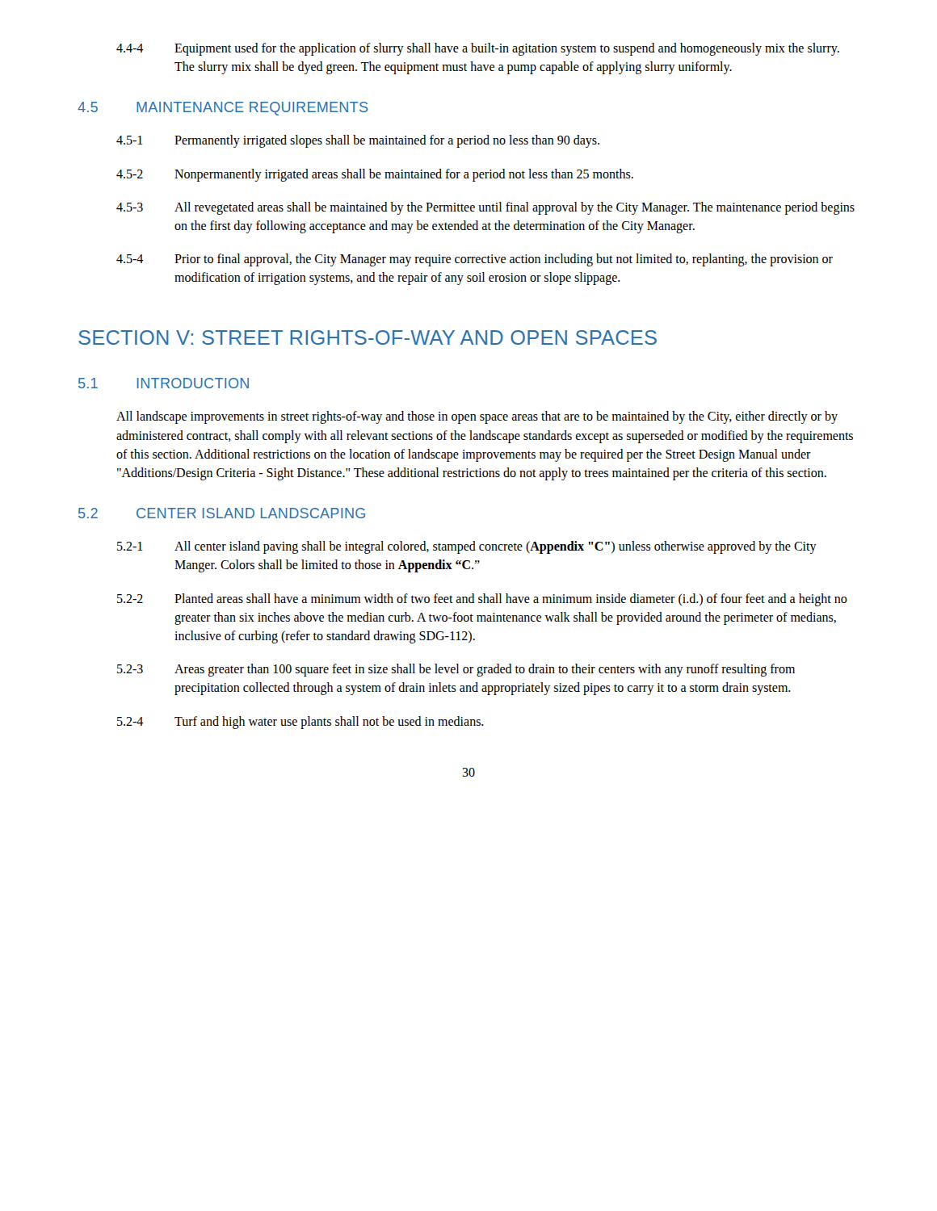4.4-4
Equipment used for the application of slurry shall have a built-in agitation system to suspend and homogeneously mix the slurry. The slurry mix shall be dyed green. The equipment must have a pump capable of applying slurry uniformly.
4.5 MAINTENANCE REQUIREMENTS
4.5-1
Permanently irrigated slopes shall be maintained for a period no less than 90 days.
4.5-2
Nonpermanently irrigated areas shall be maintained for a period not less than 25 months.
4.5-3
All revegetated areas shall be maintained by the Permittee until final approval by the City Manager. The maintenance period begins on the first day following acceptance and may be extended at the determination of the City Manager.
4.5-4
Prior to final approval, the City Manager may require corrective action including but not limited to, replanting, the provision or modification of irrigation systems, and the repair of any soil erosion or slope slippage.
SECTION V: STREET RIGHTS-OF-WAY AND OPEN SPACES
5.1 INTRODUCTION
All landscape improvements in street rights-of-way and those in open space areas that are to be maintained by the City, either directly or by administered contract, shall comply with all relevant sections of the landscape standards except as superseded or modified by the requirements of this section. Additional restrictions on the location of landscape improvements may be required per the Street Design Manual under "Additions/Design Criteria - Sight Distance." These additional restrictions do not apply to trees maintained per the criteria of this section.
5.2 CENTER ISLAND LANDSCAPING
5.2-1
All center island paving shall be integral colored, stamped concrete (Appendix "C") unless otherwise approved by the City Manger. Colors shall be limited to those in Appendix “C.”
5.2-2
Planted areas shall have a minimum width of two feet and shall have a minimum inside diameter (i.d.) of four feet and a height no greater than six inches above the median curb. A two-foot maintenance walk shall be provided around the perimeter of medians, inclusive of curbing (refer to standard drawing SDG-112).
5.2-3
Areas greater than 100 square feet in size shall be level or graded to drain to their centers with any runoff resulting from precipitation collected through a system of drain inlets and appropriately sized pipes to carry it to a storm drain system.
5.2-4
Turf and high water use plants shall not be used in medians.
30